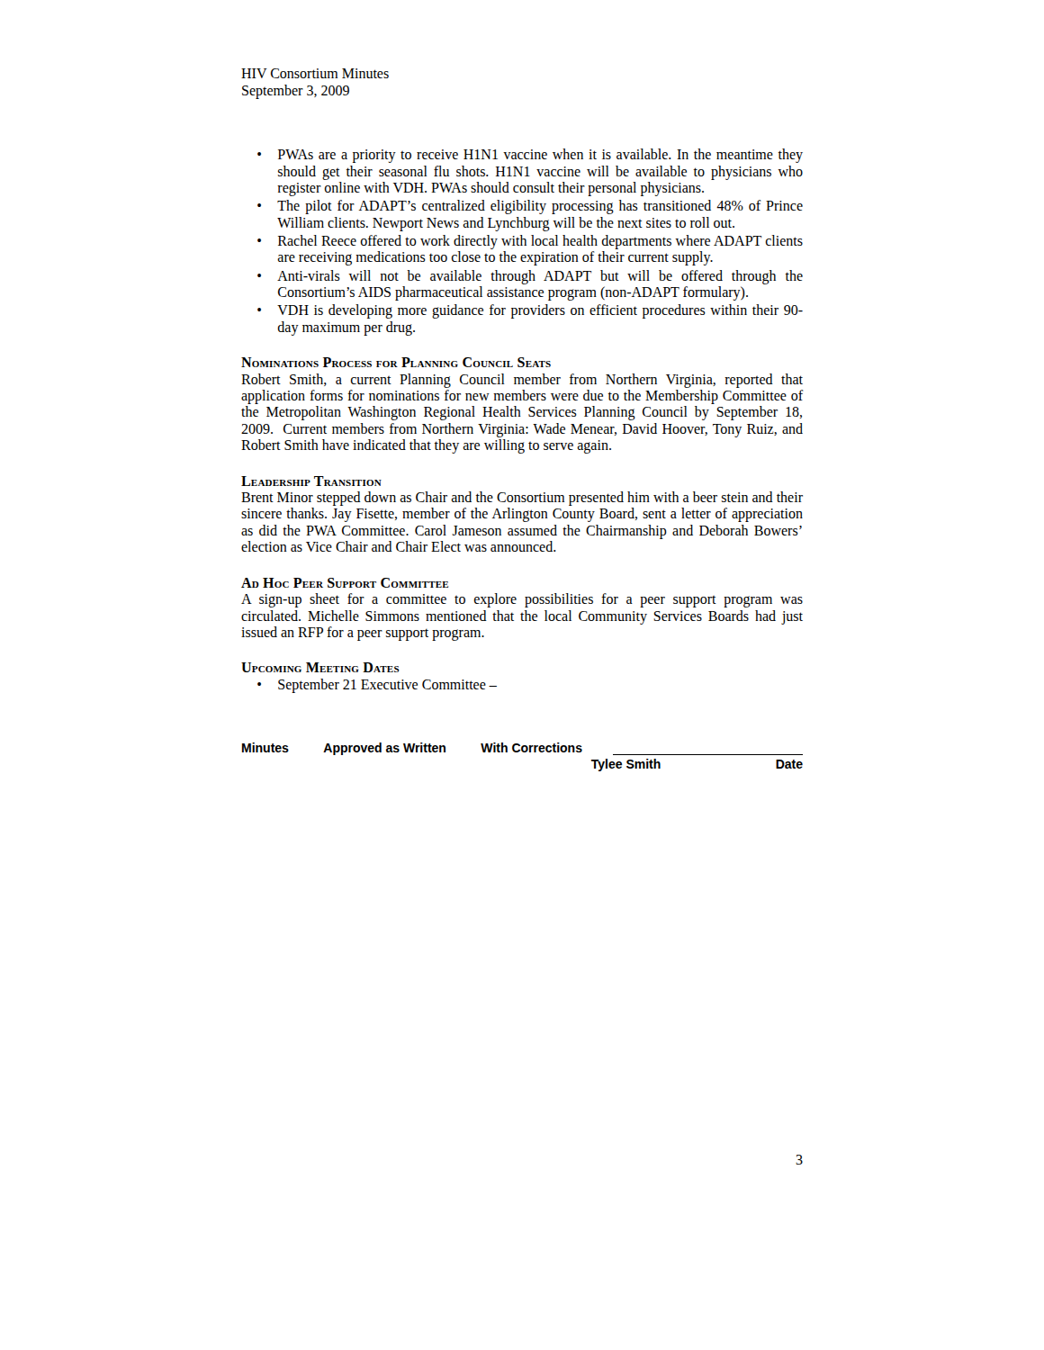HIV Consortium Minutes
September 3, 2009
PWAs are a priority to receive H1N1 vaccine when it is available. In the meantime they should get their seasonal flu shots. H1N1 vaccine will be available to physicians who register online with VDH. PWAs should consult their personal physicians.
The pilot for ADAPT’s centralized eligibility processing has transitioned 48% of Prince William clients. Newport News and Lynchburg will be the next sites to roll out.
Rachel Reece offered to work directly with local health departments where ADAPT clients are receiving medications too close to the expiration of their current supply.
Anti-virals will not be available through ADAPT but will be offered through the Consortium’s AIDS pharmaceutical assistance program (non-ADAPT formulary).
VDH is developing more guidance for providers on efficient procedures within their 90-day maximum per drug.
Nominations Process for Planning Council Seats
Robert Smith, a current Planning Council member from Northern Virginia, reported that application forms for nominations for new members were due to the Membership Committee of the Metropolitan Washington Regional Health Services Planning Council by September 18, 2009. Current members from Northern Virginia: Wade Menear, David Hoover, Tony Ruiz, and Robert Smith have indicated that they are willing to serve again.
Leadership Transition
Brent Minor stepped down as Chair and the Consortium presented him with a beer stein and their sincere thanks. Jay Fisette, member of the Arlington County Board, sent a letter of appreciation as did the PWA Committee. Carol Jameson assumed the Chairmanship and Deborah Bowers’ election as Vice Chair and Chair Elect was announced.
Ad Hoc Peer Support Committee
A sign-up sheet for a committee to explore possibilities for a peer support program was circulated. Michelle Simmons mentioned that the local Community Services Boards had just issued an RFP for a peer support program.
Upcoming Meeting Dates
September 21 Executive Committee –
Minutes Approved as Written With Corrections
Tylee Smith Date
3